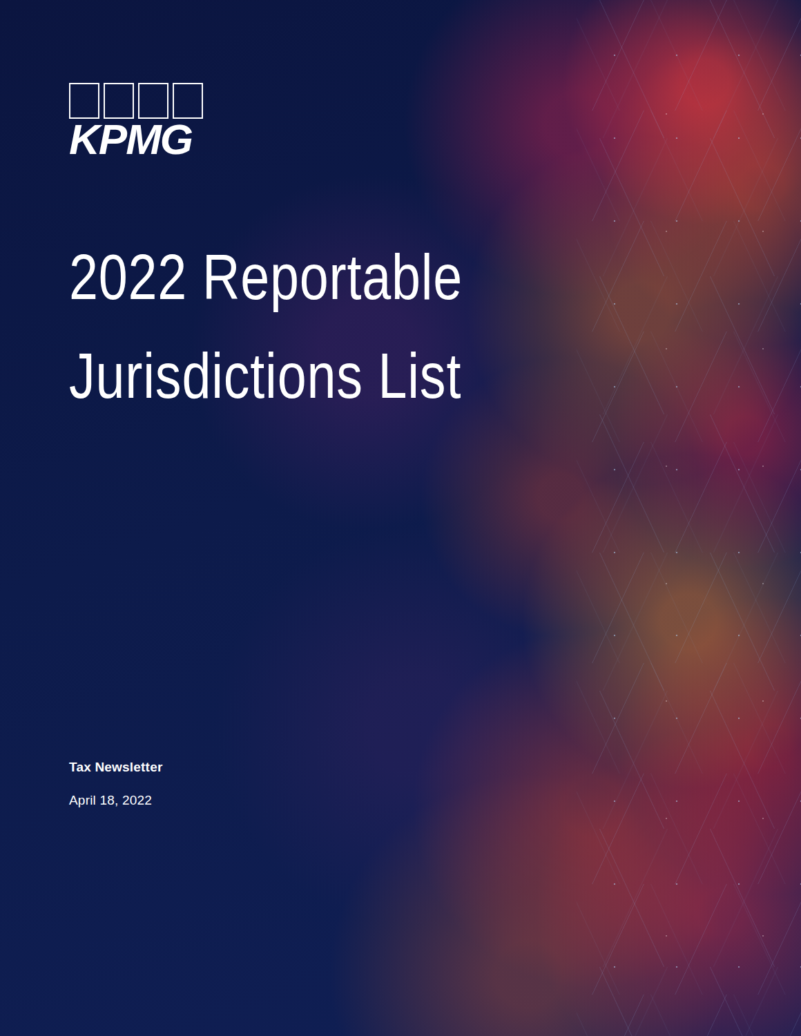KPMG
2022 Reportable Jurisdictions List
Tax Newsletter
April 18, 2022